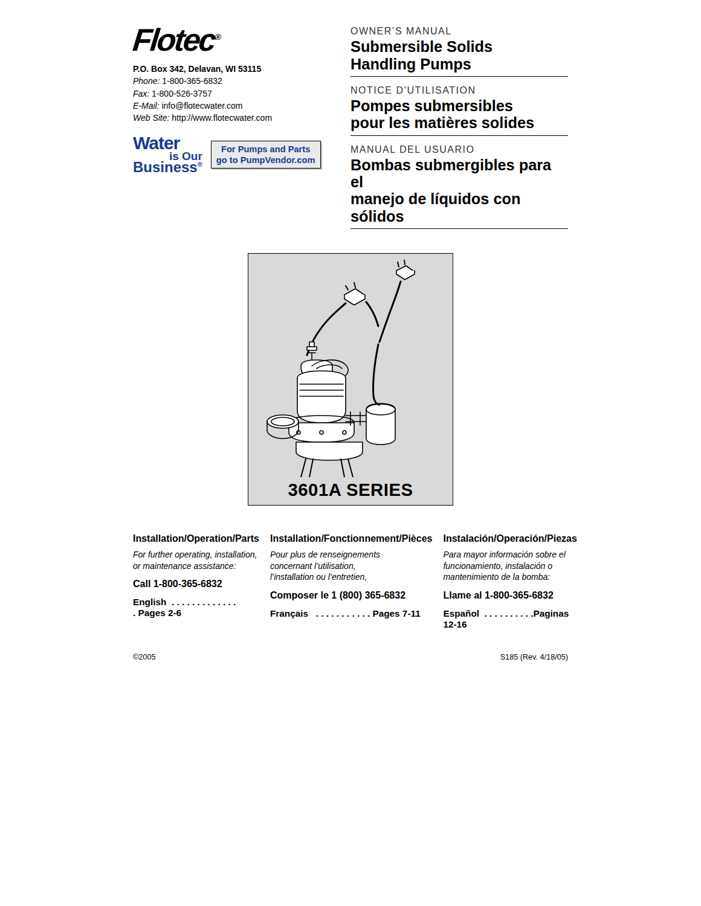Flotec®
P.O. Box 342, Delavan, WI 53115
Phone: 1-800-365-6832
Fax: 1-800-526-3757
E-Mail: info@flotecwater.com
Web Site: http://www.flotecwater.com
Water is Our Business®
For Pumps and Parts
go to PumpVendor.com
OWNER’S MANUAL
Submersible Solids
Handling Pumps
NOTICE D’UTILISATION
Pompes submersibles
pour les matières solides
MANUAL DEL USUARIO
Bombas submergibles para el
manejo de líquidos con sólidos
3601A SERIES
Installation/Operation/Parts
For further operating, installation,
or maintenance assistance:
Call 1-800-365-6832
English . . . . . . . . . . . . . . Pages 2-6
Installation/Fonctionnement/Pièces
Pour plus de renseignements
concernant l’utilisation,
l’installation ou l’entretien,
Composer le 1 (800) 365-6832
Français . . . . . . . . . . . Pages 7-11
Instalación/Operación/Piezas
Para mayor información sobre el
funcionamiento, instalación o
mantenimiento de la bomba:
Llame al 1-800-365-6832
Español . . . . . . . . . .Paginas 12-16
©2005
S185 (Rev. 4/18/05)